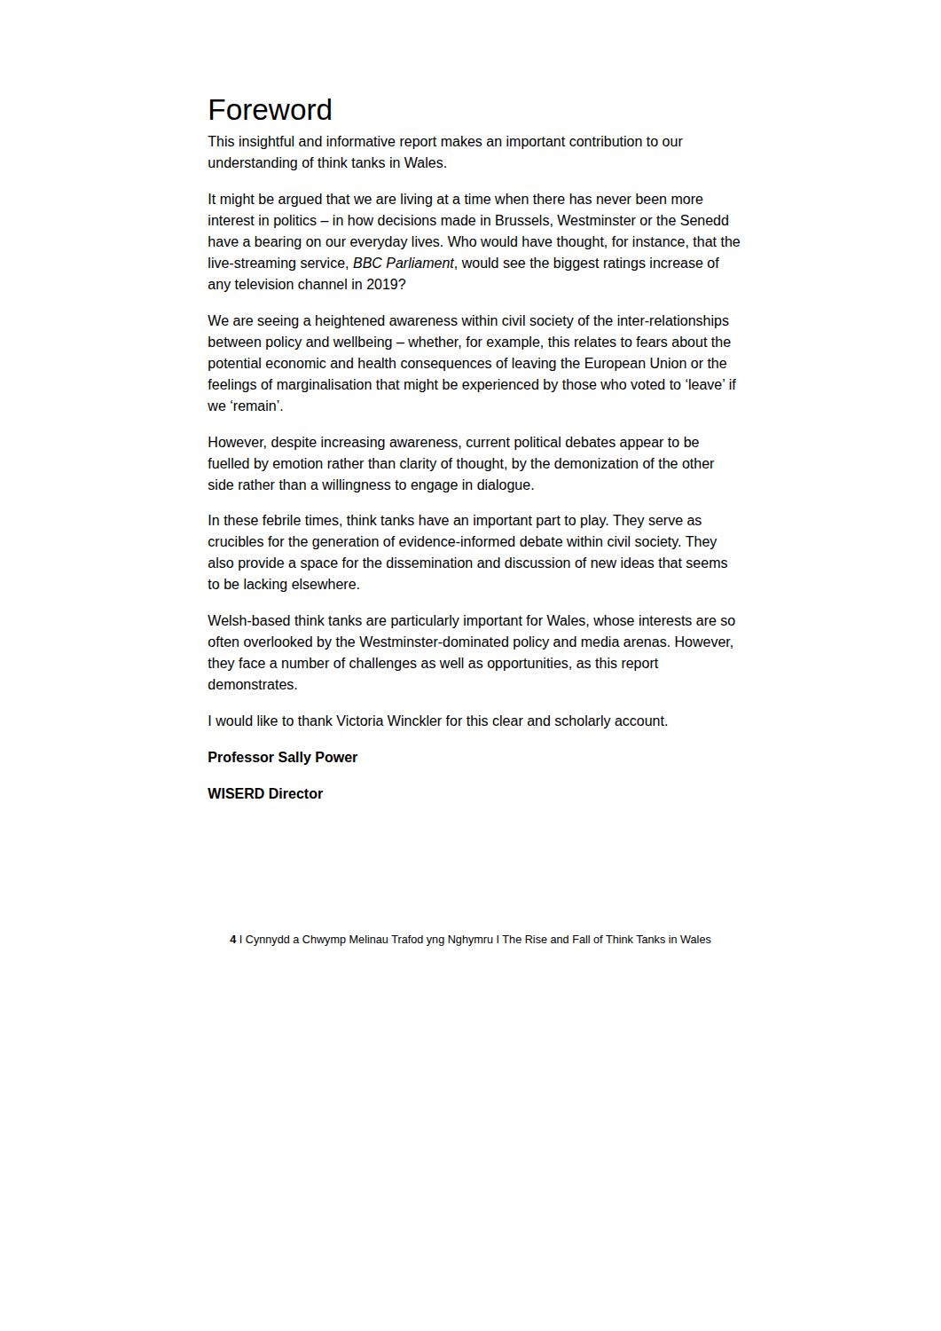Foreword
This insightful and informative report makes an important contribution to our understanding of think tanks in Wales.
It might be argued that we are living at a time when there has never been more interest in politics – in how decisions made in Brussels, Westminster or the Senedd have a bearing on our everyday lives. Who would have thought, for instance, that the live-streaming service, BBC Parliament, would see the biggest ratings increase of any television channel in 2019?
We are seeing a heightened awareness within civil society of the inter-relationships between policy and wellbeing – whether, for example, this relates to fears about the potential economic and health consequences of leaving the European Union or the feelings of marginalisation that might be experienced by those who voted to ‘leave’ if we ‘remain’.
However, despite increasing awareness, current political debates appear to be fuelled by emotion rather than clarity of thought, by the demonization of the other side rather than a willingness to engage in dialogue.
In these febrile times, think tanks have an important part to play. They serve as crucibles for the generation of evidence-informed debate within civil society. They also provide a space for the dissemination and discussion of new ideas that seems to be lacking elsewhere.
Welsh-based think tanks are particularly important for Wales, whose interests are so often overlooked by the Westminster-dominated policy and media arenas. However, they face a number of challenges as well as opportunities, as this report demonstrates.
I would like to thank Victoria Winckler for this clear and scholarly account.
Professor Sally Power
WISERD Director
4 I Cynnydd a Chwymp Melinau Trafod yng Nghymru I The Rise and Fall of Think Tanks in Wales